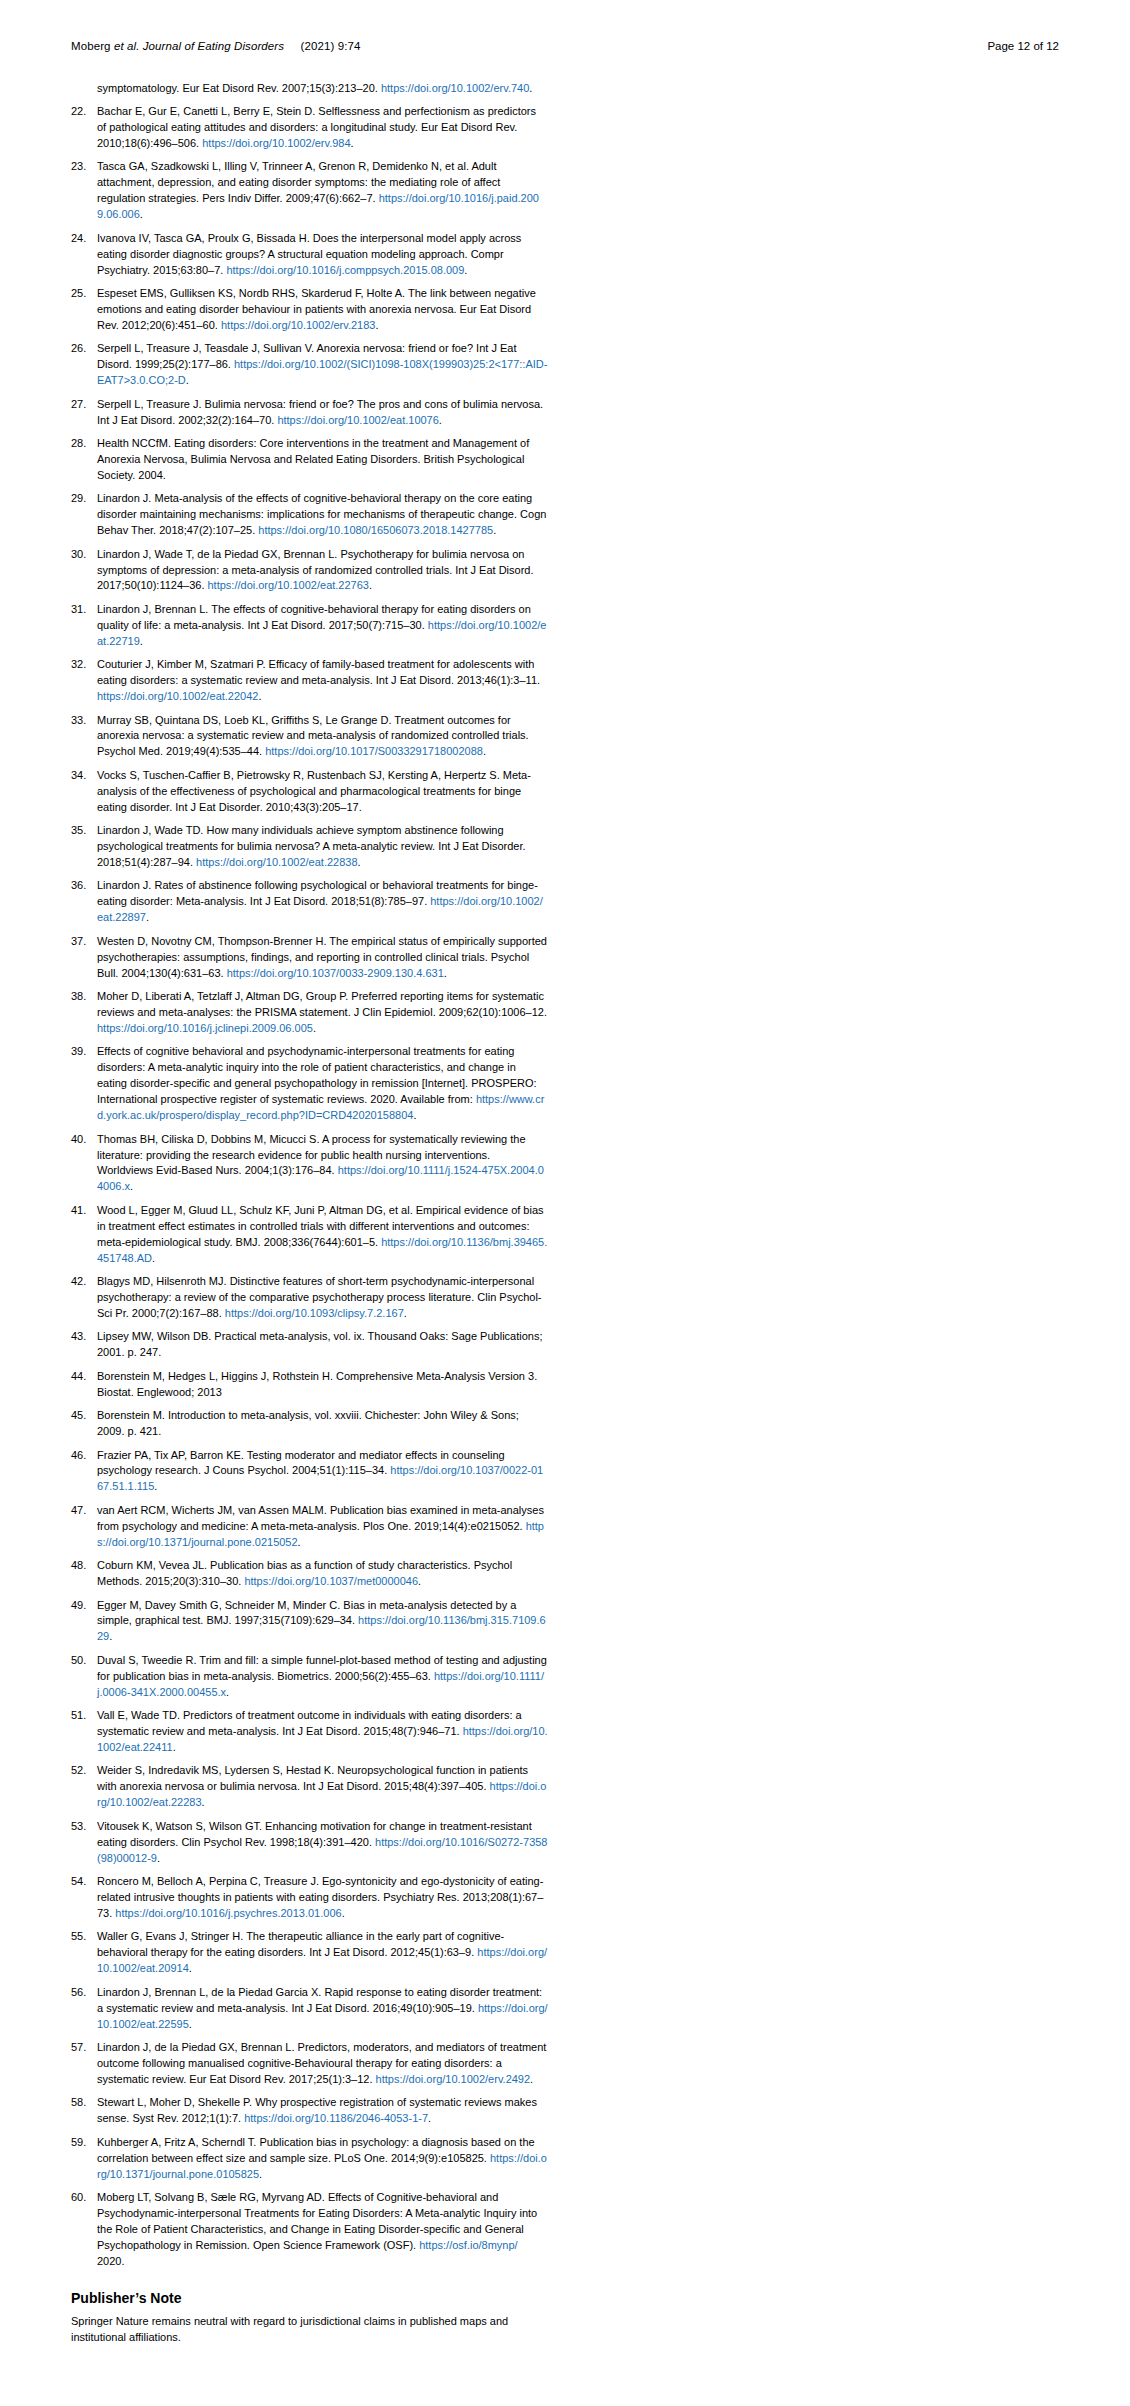Moberg et al. Journal of Eating Disorders (2021) 9:74
Page 12 of 12
symptomatology. Eur Eat Disord Rev. 2007;15(3):213–20. https://doi.org/10.1002/erv.740.
Bachar E, Gur E, Canetti L, Berry E, Stein D. Selflessness and perfectionism as predictors of pathological eating attitudes and disorders: a longitudinal study. Eur Eat Disord Rev. 2010;18(6):496–506. https://doi.org/10.1002/erv.984.
Tasca GA, Szadkowski L, Illing V, Trinneer A, Grenon R, Demidenko N, et al. Adult attachment, depression, and eating disorder symptoms: the mediating role of affect regulation strategies. Pers Indiv Differ. 2009;47(6):662–7. https://doi.org/10.1016/j.paid.2009.06.006.
Ivanova IV, Tasca GA, Proulx G, Bissada H. Does the interpersonal model apply across eating disorder diagnostic groups? A structural equation modeling approach. Compr Psychiatry. 2015;63:80–7. https://doi.org/10.1016/j.comppsych.2015.08.009.
Espeset EMS, Gulliksen KS, Nordb RHS, Skarderud F, Holte A. The link between negative emotions and eating disorder behaviour in patients with anorexia nervosa. Eur Eat Disord Rev. 2012;20(6):451–60. https://doi.org/10.1002/erv.2183.
Serpell L, Treasure J, Teasdale J, Sullivan V. Anorexia nervosa: friend or foe? Int J Eat Disord. 1999;25(2):177–86. https://doi.org/10.1002/(SICI)1098-108X(199903)25:2<177::AID-EAT7>3.0.CO;2-D.
Serpell L, Treasure J. Bulimia nervosa: friend or foe? The pros and cons of bulimia nervosa. Int J Eat Disord. 2002;32(2):164–70. https://doi.org/10.1002/eat.10076.
Health NCCfM. Eating disorders: Core interventions in the treatment and Management of Anorexia Nervosa, Bulimia Nervosa and Related Eating Disorders. British Psychological Society. 2004.
Linardon J. Meta-analysis of the effects of cognitive-behavioral therapy on the core eating disorder maintaining mechanisms: implications for mechanisms of therapeutic change. Cogn Behav Ther. 2018;47(2):107–25. https://doi.org/10.1080/16506073.2018.1427785.
Linardon J, Wade T, de la Piedad GX, Brennan L. Psychotherapy for bulimia nervosa on symptoms of depression: a meta-analysis of randomized controlled trials. Int J Eat Disord. 2017;50(10):1124–36. https://doi.org/10.1002/eat.22763.
Linardon J, Brennan L. The effects of cognitive-behavioral therapy for eating disorders on quality of life: a meta-analysis. Int J Eat Disord. 2017;50(7):715–30. https://doi.org/10.1002/eat.22719.
Couturier J, Kimber M, Szatmari P. Efficacy of family-based treatment for adolescents with eating disorders: a systematic review and meta-analysis. Int J Eat Disord. 2013;46(1):3–11. https://doi.org/10.1002/eat.22042.
Murray SB, Quintana DS, Loeb KL, Griffiths S, Le Grange D. Treatment outcomes for anorexia nervosa: a systematic review and meta-analysis of randomized controlled trials. Psychol Med. 2019;49(4):535–44. https://doi.org/10.1017/S0033291718002088.
Vocks S, Tuschen-Caffier B, Pietrowsky R, Rustenbach SJ, Kersting A, Herpertz S. Meta-analysis of the effectiveness of psychological and pharmacological treatments for binge eating disorder. Int J Eat Disorder. 2010;43(3):205–17.
Linardon J, Wade TD. How many individuals achieve symptom abstinence following psychological treatments for bulimia nervosa? A meta-analytic review. Int J Eat Disorder. 2018;51(4):287–94. https://doi.org/10.1002/eat.22838.
Linardon J. Rates of abstinence following psychological or behavioral treatments for binge-eating disorder: Meta-analysis. Int J Eat Disord. 2018;51(8):785–97. https://doi.org/10.1002/eat.22897.
Westen D, Novotny CM, Thompson-Brenner H. The empirical status of empirically supported psychotherapies: assumptions, findings, and reporting in controlled clinical trials. Psychol Bull. 2004;130(4):631–63. https://doi.org/10.1037/0033-2909.130.4.631.
Moher D, Liberati A, Tetzlaff J, Altman DG, Group P. Preferred reporting items for systematic reviews and meta-analyses: the PRISMA statement. J Clin Epidemiol. 2009;62(10):1006–12. https://doi.org/10.1016/j.jclinepi.2009.06.005.
Effects of cognitive behavioral and psychodynamic-interpersonal treatments for eating disorders: A meta-analytic inquiry into the role of patient characteristics, and change in eating disorder-specific and general psychopathology in remission [Internet]. PROSPERO: International prospective register of systematic reviews. 2020. Available from: https://www.crd.york.ac.uk/prospero/display_record.php?ID=CRD42020158804.
Thomas BH, Ciliska D, Dobbins M, Micucci S. A process for systematically reviewing the literature: providing the research evidence for public health nursing interventions. Worldviews Evid-Based Nurs. 2004;1(3):176–84. https://doi.org/10.1111/j.1524-475X.2004.04006.x.
Wood L, Egger M, Gluud LL, Schulz KF, Juni P, Altman DG, et al. Empirical evidence of bias in treatment effect estimates in controlled trials with different interventions and outcomes: meta-epidemiological study. BMJ. 2008;336(7644):601–5. https://doi.org/10.1136/bmj.39465.451748.AD.
Blagys MD, Hilsenroth MJ. Distinctive features of short-term psychodynamic-interpersonal psychotherapy: a review of the comparative psychotherapy process literature. Clin Psychol-Sci Pr. 2000;7(2):167–88. https://doi.org/10.1093/clipsy.7.2.167.
Lipsey MW, Wilson DB. Practical meta-analysis, vol. ix. Thousand Oaks: Sage Publications; 2001. p. 247.
Borenstein M, Hedges L, Higgins J, Rothstein H. Comprehensive Meta-Analysis Version 3. Biostat. Englewood; 2013
Borenstein M. Introduction to meta-analysis, vol. xxviii. Chichester: John Wiley & Sons; 2009. p. 421.
Frazier PA, Tix AP, Barron KE. Testing moderator and mediator effects in counseling psychology research. J Couns Psychol. 2004;51(1):115–34. https://doi.org/10.1037/0022-0167.51.1.115.
van Aert RCM, Wicherts JM, van Assen MALM. Publication bias examined in meta-analyses from psychology and medicine: A meta-meta-analysis. Plos One. 2019;14(4):e0215052. https://doi.org/10.1371/journal.pone.0215052.
Coburn KM, Vevea JL. Publication bias as a function of study characteristics. Psychol Methods. 2015;20(3):310–30. https://doi.org/10.1037/met0000046.
Egger M, Davey Smith G, Schneider M, Minder C. Bias in meta-analysis detected by a simple, graphical test. BMJ. 1997;315(7109):629–34. https://doi.org/10.1136/bmj.315.7109.629.
Duval S, Tweedie R. Trim and fill: a simple funnel-plot-based method of testing and adjusting for publication bias in meta-analysis. Biometrics. 2000;56(2):455–63. https://doi.org/10.1111/j.0006-341X.2000.00455.x.
Vall E, Wade TD. Predictors of treatment outcome in individuals with eating disorders: a systematic review and meta-analysis. Int J Eat Disord. 2015;48(7):946–71. https://doi.org/10.1002/eat.22411.
Weider S, Indredavik MS, Lydersen S, Hestad K. Neuropsychological function in patients with anorexia nervosa or bulimia nervosa. Int J Eat Disord. 2015;48(4):397–405. https://doi.org/10.1002/eat.22283.
Vitousek K, Watson S, Wilson GT. Enhancing motivation for change in treatment-resistant eating disorders. Clin Psychol Rev. 1998;18(4):391–420. https://doi.org/10.1016/S0272-7358(98)00012-9.
Roncero M, Belloch A, Perpina C, Treasure J. Ego-syntonicity and ego-dystonicity of eating-related intrusive thoughts in patients with eating disorders. Psychiatry Res. 2013;208(1):67–73. https://doi.org/10.1016/j.psychres.2013.01.006.
Waller G, Evans J, Stringer H. The therapeutic alliance in the early part of cognitive-behavioral therapy for the eating disorders. Int J Eat Disord. 2012;45(1):63–9. https://doi.org/10.1002/eat.20914.
Linardon J, Brennan L, de la Piedad Garcia X. Rapid response to eating disorder treatment: a systematic review and meta-analysis. Int J Eat Disord. 2016;49(10):905–19. https://doi.org/10.1002/eat.22595.
Linardon J, de la Piedad GX, Brennan L. Predictors, moderators, and mediators of treatment outcome following manualised cognitive-Behavioural therapy for eating disorders: a systematic review. Eur Eat Disord Rev. 2017;25(1):3–12. https://doi.org/10.1002/erv.2492.
Stewart L, Moher D, Shekelle P. Why prospective registration of systematic reviews makes sense. Syst Rev. 2012;1(1):7. https://doi.org/10.1186/2046-4053-1-7.
Kuhberger A, Fritz A, Scherndl T. Publication bias in psychology: a diagnosis based on the correlation between effect size and sample size. PLoS One. 2014;9(9):e105825. https://doi.org/10.1371/journal.pone.0105825.
Moberg LT, Solvang B, Sæle RG, Myrvang AD. Effects of Cognitive-behavioral and Psychodynamic-interpersonal Treatments for Eating Disorders: A Meta-analytic Inquiry into the Role of Patient Characteristics, and Change in Eating Disorder-specific and General Psychopathology in Remission. Open Science Framework (OSF). https://osf.io/8mynp/ 2020.
Publisher’s Note
Springer Nature remains neutral with regard to jurisdictional claims in published maps and institutional affiliations.